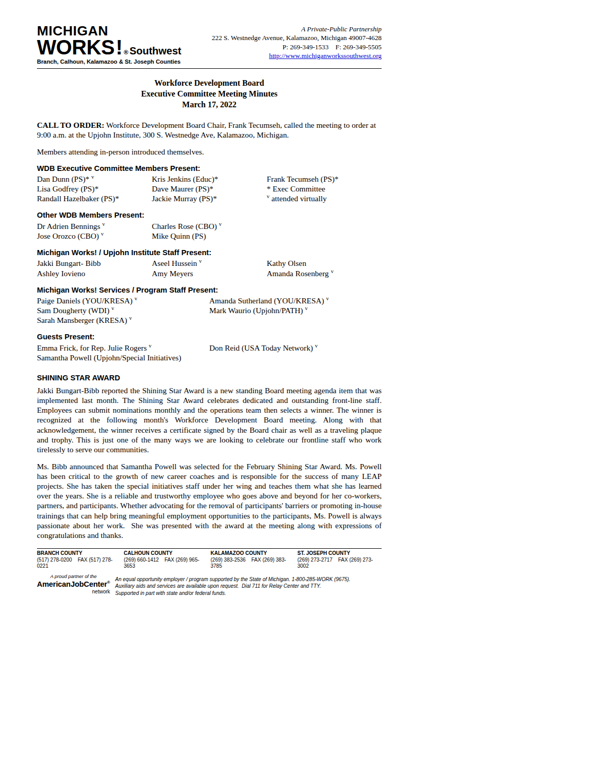MICHIGAN WORKS!® Southwest
Branch, Calhoun, Kalamazoo & St. Joseph Counties
A Private-Public Partnership
222 S. Westnedge Avenue, Kalamazoo, Michigan 49007-4628
P: 269-349-1533 F: 269-349-5505
http://www.michiganworkssouthwest.org
Workforce Development Board Executive Committee Meeting Minutes March 17, 2022
CALL TO ORDER: Workforce Development Board Chair, Frank Tecumseh, called the meeting to order at 9:00 a.m. at the Upjohn Institute, 300 S. Westnedge Ave, Kalamazoo, Michigan.
Members attending in-person introduced themselves.
WDB Executive Committee Members Present:
| Dan Dunn (PS)* v | Kris Jenkins (Educ)* | Frank Tecumseh (PS)* |
| Lisa Godfrey (PS)* | Dave Maurer (PS)* | * Exec Committee |
| Randall Hazelbaker (PS)* | Jackie Murray (PS)* | v attended virtually |
Other WDB Members Present:
| Dr Adrien Bennings v | Charles Rose (CBO) v | |
| Jose Orozco (CBO) v | Mike Quinn (PS) | |
Michigan Works! / Upjohn Institute Staff Present:
| Jakki Bungart- Bibb | Aseel Hussein v | Kathy Olsen |
| Ashley Iovieno | Amy Meyers | Amanda Rosenberg v |
Michigan Works! Services / Program Staff Present:
| Paige Daniels (YOU/KRESA) v | Amanda Sutherland (YOU/KRESA) v |
| Sam Dougherty (WDI) v | Mark Waurio (Upjohn/PATH) v |
| Sarah Mansberger (KRESA) v | |
Guests Present:
| Emma Frick, for Rep. Julie Rogers v | Don Reid (USA Today Network) v |
| Samantha Powell (Upjohn/Special Initiatives) | |
SHINING STAR AWARD
Jakki Bungart-Bibb reported the Shining Star Award is a new standing Board meeting agenda item that was implemented last month. The Shining Star Award celebrates dedicated and outstanding front-line staff. Employees can submit nominations monthly and the operations team then selects a winner. The winner is recognized at the following month's Workforce Development Board meeting. Along with that acknowledgement, the winner receives a certificate signed by the Board chair as well as a traveling plaque and trophy. This is just one of the many ways we are looking to celebrate our frontline staff who work tirelessly to serve our communities.
Ms. Bibb announced that Samantha Powell was selected for the February Shining Star Award. Ms. Powell has been critical to the growth of new career coaches and is responsible for the success of many LEAP projects. She has taken the special initiatives staff under her wing and teaches them what she has learned over the years. She is a reliable and trustworthy employee who goes above and beyond for her co-workers, partners, and participants. Whether advocating for the removal of participants' barriers or promoting in-house trainings that can help bring meaningful employment opportunities to the participants, Ms. Powell is always passionate about her work. She was presented with the award at the meeting along with expressions of congratulations and thanks.
BRANCH COUNTY
(517) 278-0200 FAX (517) 278-0221
CALHOUN COUNTY
(269) 660-1412 FAX (269) 965-3653
KALAMAZOO COUNTY
(269) 383-2536 FAX (269) 383-3785
ST. JOSEPH COUNTY
(269) 273-2717 FAX (269) 273-3002
A proud partner of the AmericanJob Center® network
An equal opportunity employer / program supported by the State of Michigan. 1-800-285-WORK (9675).
Auxiliary aids and services are available upon request. Dial 711 for Relay Center and TTY.
Supported in part with state and/or federal funds.